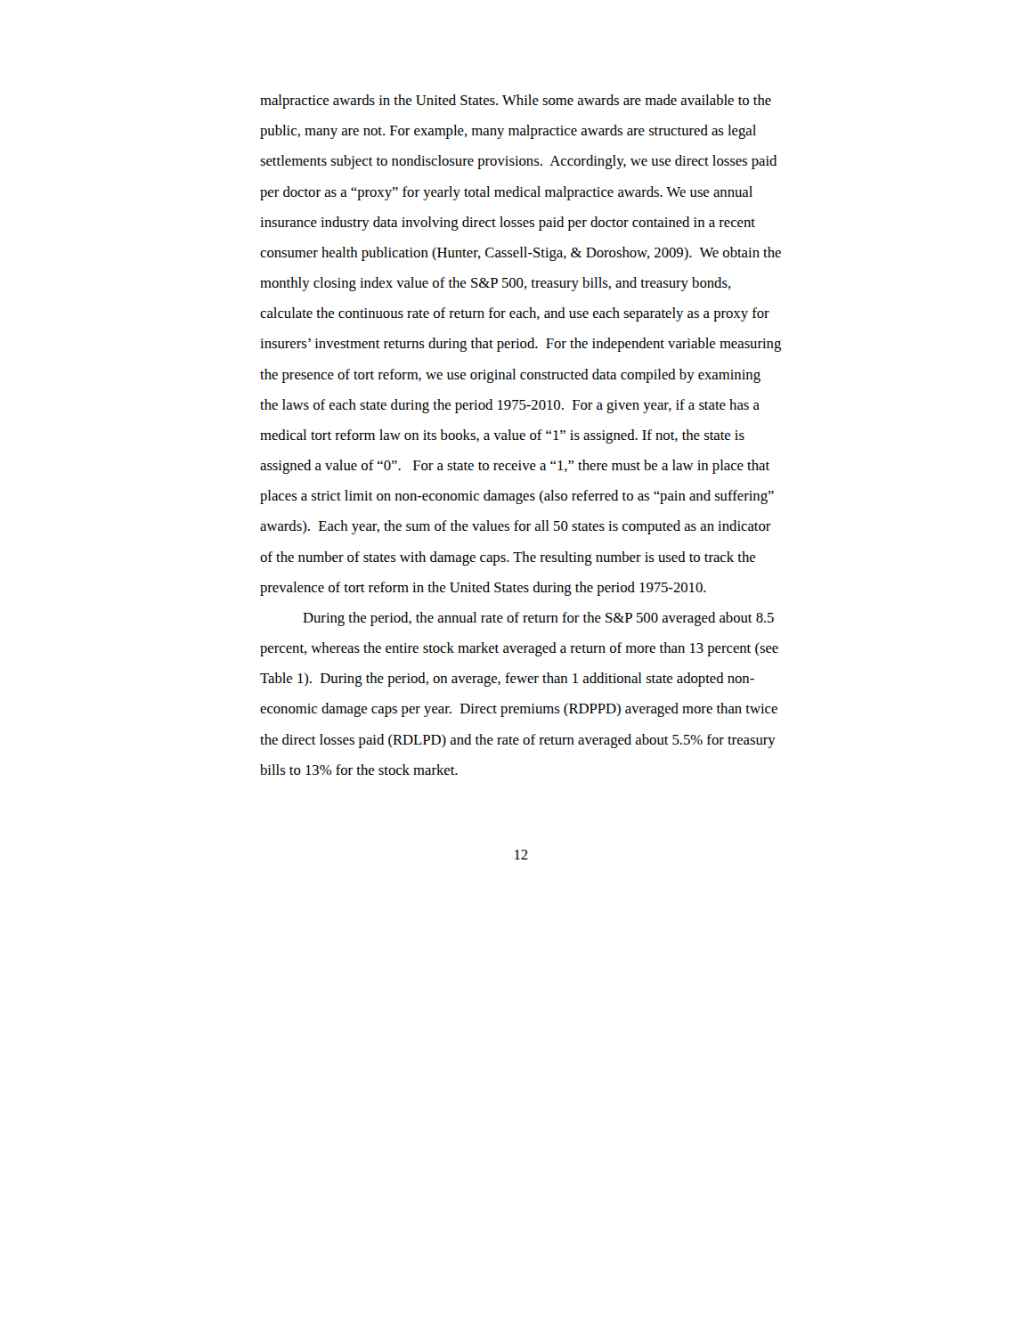malpractice awards in the United States. While some awards are made available to the public, many are not. For example, many malpractice awards are structured as legal settlements subject to nondisclosure provisions. Accordingly, we use direct losses paid per doctor as a “proxy” for yearly total medical malpractice awards. We use annual insurance industry data involving direct losses paid per doctor contained in a recent consumer health publication (Hunter, Cassell-Stiga, & Doroshow, 2009). We obtain the monthly closing index value of the S&P 500, treasury bills, and treasury bonds, calculate the continuous rate of return for each, and use each separately as a proxy for insurers’ investment returns during that period. For the independent variable measuring the presence of tort reform, we use original constructed data compiled by examining the laws of each state during the period 1975-2010. For a given year, if a state has a medical tort reform law on its books, a value of “1” is assigned. If not, the state is assigned a value of “0”. For a state to receive a “1,” there must be a law in place that places a strict limit on non-economic damages (also referred to as “pain and suffering” awards). Each year, the sum of the values for all 50 states is computed as an indicator of the number of states with damage caps. The resulting number is used to track the prevalence of tort reform in the United States during the period 1975-2010.
During the period, the annual rate of return for the S&P 500 averaged about 8.5 percent, whereas the entire stock market averaged a return of more than 13 percent (see Table 1). During the period, on average, fewer than 1 additional state adopted non-economic damage caps per year. Direct premiums (RDPPD) averaged more than twice the direct losses paid (RDLPD) and the rate of return averaged about 5.5% for treasury bills to 13% for the stock market.
12